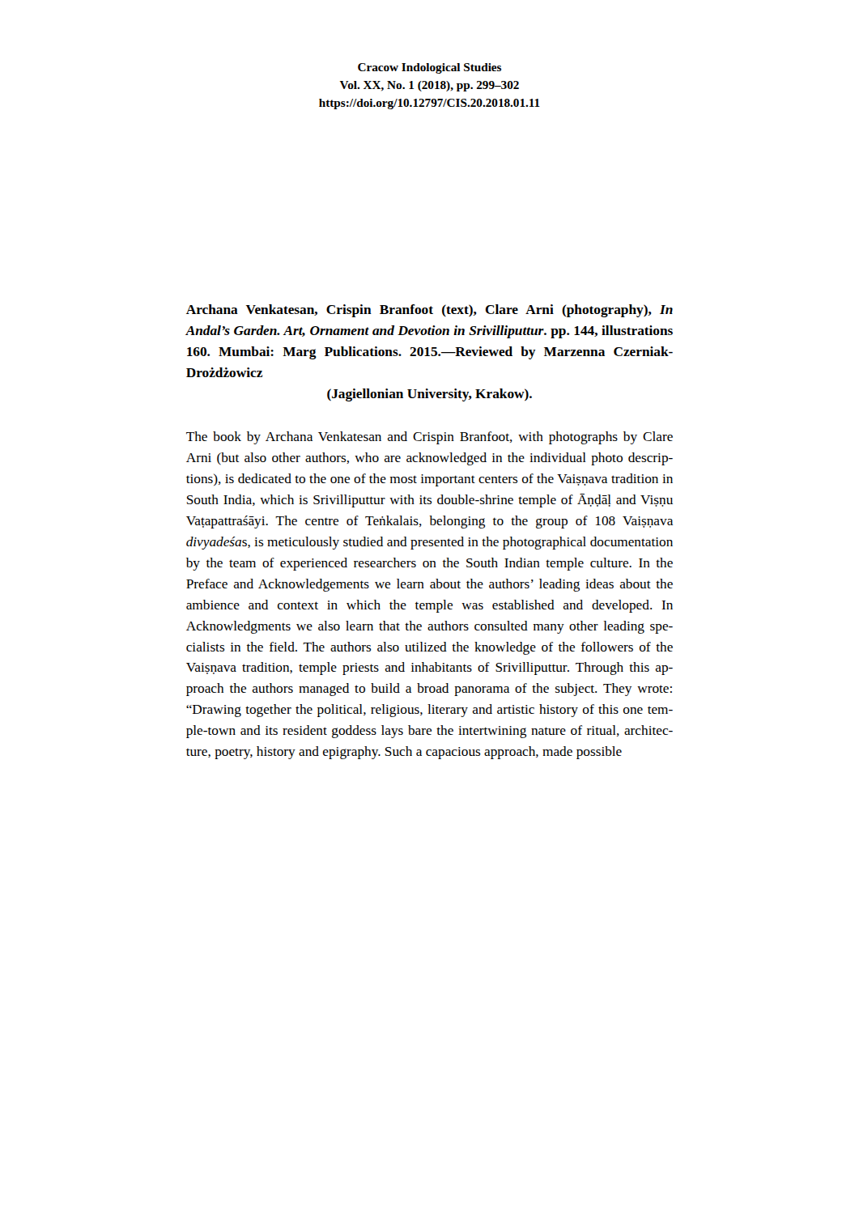Cracow Indological Studies
Vol. XX, No. 1 (2018), pp. 299–302
https://doi.org/10.12797/CIS.20.2018.01.11
Archana Venkatesan, Crispin Branfoot (text), Clare Arni (photography), In Andal’s Garden. Art, Ornament and Devotion in Srivilliputtur. pp. 144, illustrations 160. Mumbai: Marg Publications. 2015.—Reviewed by Marzenna Czerniak-Drożdżowicz (Jagiellonian University, Krakow).
The book by Archana Venkatesan and Crispin Branfoot, with photographs by Clare Arni (but also other authors, who are acknowledged in the individual photo descriptions), is dedicated to the one of the most important centers of the Vaiṣṇava tradition in South India, which is Srivilliputtur with its double-shrine temple of Āṇḍāḷ and Viṣṇu Vaṭapattraśāyi. The centre of Teṅkalais, belonging to the group of 108 Vaiṣṇava divyadeśas, is meticulously studied and presented in the photographical documentation by the team of experienced researchers on the South Indian temple culture. In the Preface and Acknowledgements we learn about the authors’ leading ideas about the ambience and context in which the temple was established and developed. In Acknowledgments we also learn that the authors consulted many other leading specialists in the field. The authors also utilized the knowledge of the followers of the Vaiṣṇava tradition, temple priests and inhabitants of Srivilliputtur. Through this approach the authors managed to build a broad panorama of the subject. They wrote: “Drawing together the political, religious, literary and artistic history of this one temple-town and its resident goddess lays bare the intertwining nature of ritual, architecture, poetry, history and epigraphy. Such a capacious approach, made possible